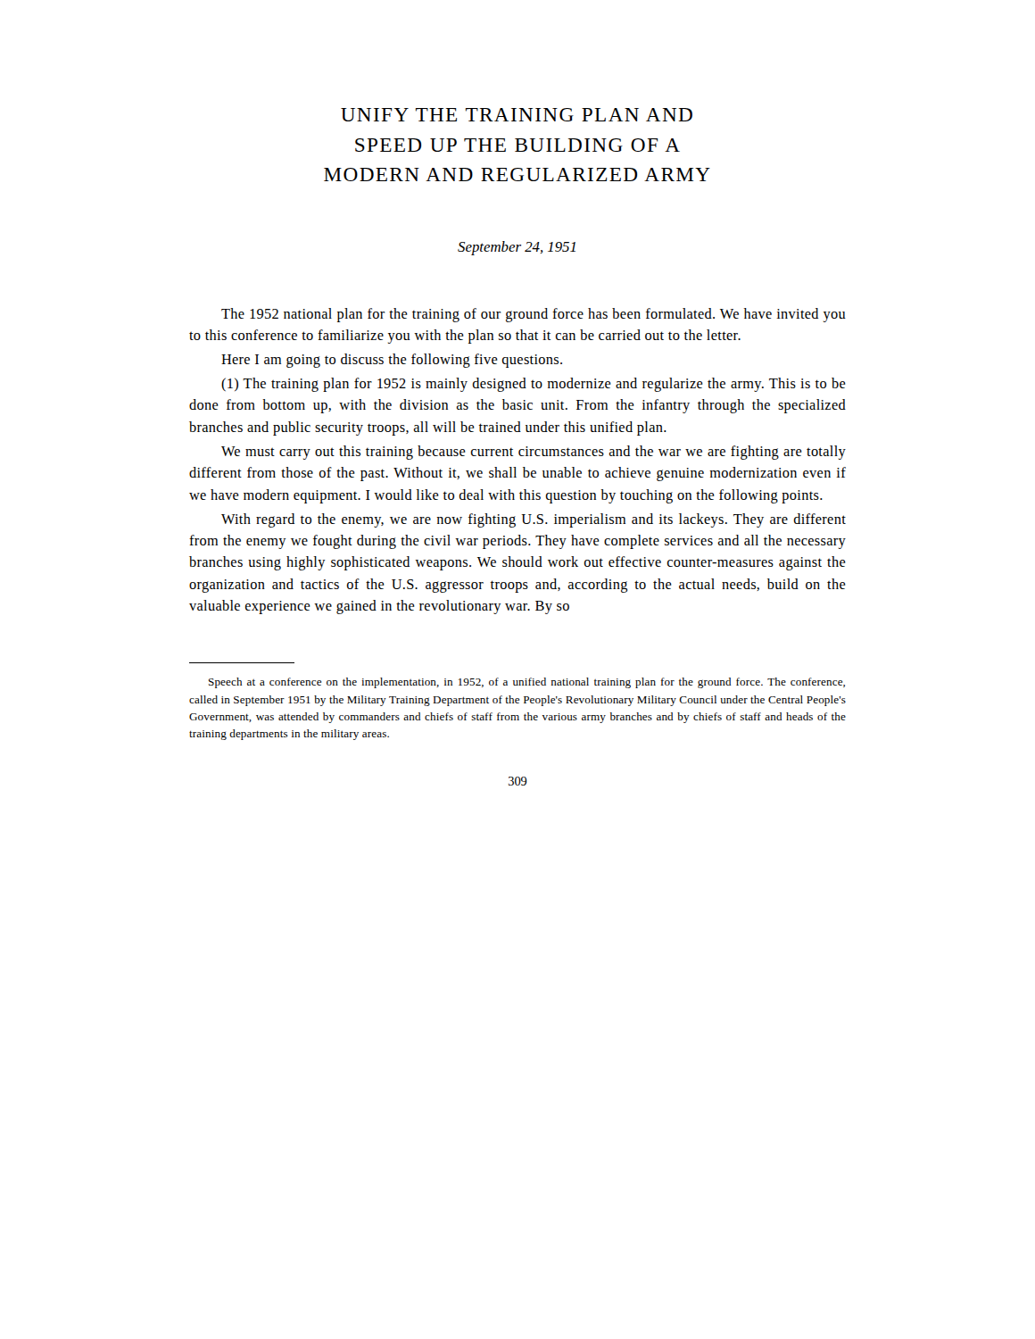Unify the Training Plan and
Speed Up the Building of a
Modern and Regularized Army
September 24, 1951
The 1952 national plan for the training of our ground force has been formulated. We have invited you to this conference to familiarize you with the plan so that it can be carried out to the letter.
Here I am going to discuss the following five questions.
(1) The training plan for 1952 is mainly designed to modernize and regularize the army. This is to be done from bottom up, with the division as the basic unit. From the infantry through the specialized branches and public security troops, all will be trained under this unified plan.
We must carry out this training because current circumstances and the war we are fighting are totally different from those of the past. Without it, we shall be unable to achieve genuine modernization even if we have modern equipment. I would like to deal with this question by touching on the following points.
With regard to the enemy, we are now fighting U.S. imperialism and its lackeys. They are different from the enemy we fought during the civil war periods. They have complete services and all the necessary branches using highly sophisticated weapons. We should work out effective counter-measures against the organization and tactics of the U.S. aggressor troops and, according to the actual needs, build on the valuable experience we gained in the revolutionary war. By so
Speech at a conference on the implementation, in 1952, of a unified national training plan for the ground force. The conference, called in September 1951 by the Military Training Department of the People's Revolutionary Military Council under the Central People's Government, was attended by commanders and chiefs of staff from the various army branches and by chiefs of staff and heads of the training departments in the military areas.
309